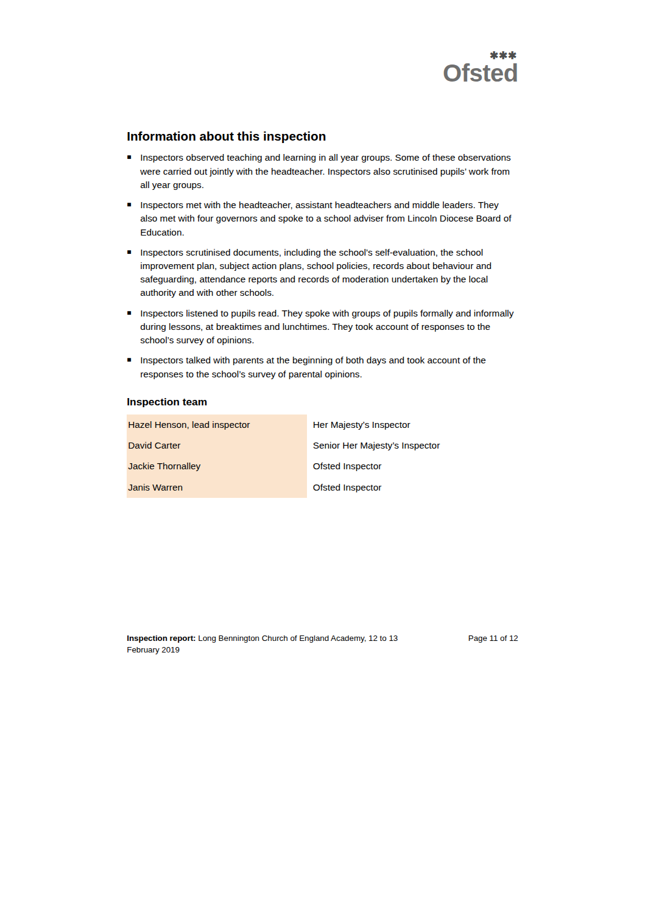✱✱✱
Ofsted
Information about this inspection
Inspectors observed teaching and learning in all year groups. Some of these observations were carried out jointly with the headteacher. Inspectors also scrutinised pupils’ work from all year groups.
Inspectors met with the headteacher, assistant headteachers and middle leaders. They also met with four governors and spoke to a school adviser from Lincoln Diocese Board of Education.
Inspectors scrutinised documents, including the school’s self-evaluation, the school improvement plan, subject action plans, school policies, records about behaviour and safeguarding, attendance reports and records of moderation undertaken by the local authority and with other schools.
Inspectors listened to pupils read. They spoke with groups of pupils formally and informally during lessons, at breaktimes and lunchtimes. They took account of responses to the school’s survey of opinions.
Inspectors talked with parents at the beginning of both days and took account of the responses to the school’s survey of parental opinions.
Inspection team
| Hazel Henson, lead inspector | Her Majesty’s Inspector |
| David Carter | Senior Her Majesty’s Inspector |
| Jackie Thornalley | Ofsted Inspector |
| Janis Warren | Ofsted Inspector |
Inspection report: Long Bennington Church of England Academy, 12 to 13 February 2019
Page 11 of 12